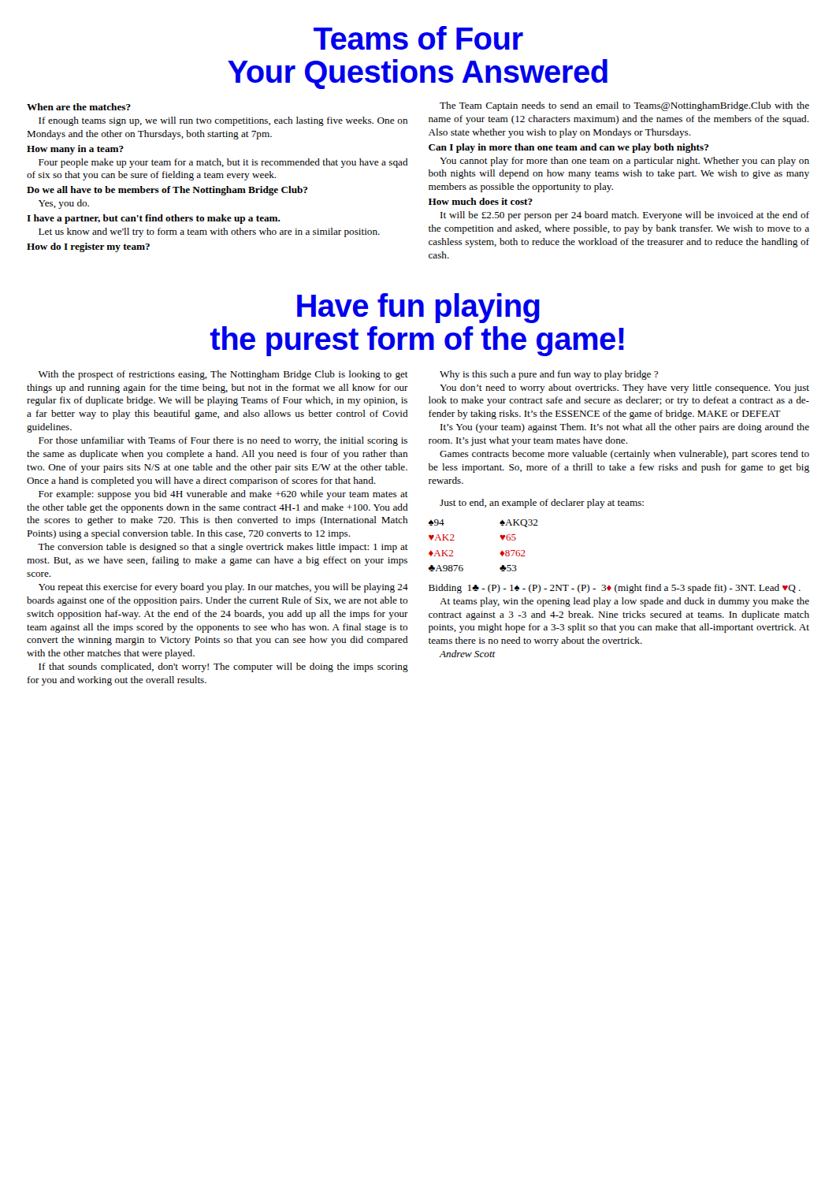Teams of Four
Your Questions Answered
When are the matches?
If enough teams sign up, we will run two competitions, each lasting five weeks. One on Mondays and the other on Thursdays, both starting at 7pm.
How many in a team?
Four people make up your team for a match, but it is recommended that you have a sqad of six so that you can be sure of fielding a team every week.
Do we all have to be members of The Nottingham Bridge Club?
Yes, you do.
I have a partner, but can't find others to make up a team.
Let us know and we'll try to form a team with others who are in a similar position.
How do I register my team?
The Team Captain needs to send an email to Teams@NottinghamBridge.Club with the name of your team (12 characters maximum) and the names of the members of the squad. Also state whether you wish to play on Mondays or Thursdays.
Can I play in more than one team and can we play both nights?
You cannot play for more than one team on a particular night. Whether you can play on both nights will depend on how many teams wish to take part. We wish to give as many members as possible the opportunity to play.
How much does it cost?
It will be £2.50 per person per 24 board match. Everyone will be invoiced at the end of the competition and asked, where possible, to pay by bank transfer. We wish to move to a cashless system, both to reduce the workload of the treasurer and to reduce the handling of cash.
Have fun playing
the purest form of the game!
With the prospect of restrictions easing, The Nottingham Bridge Club is looking to get things up and running again for the time being, but not in the format we all know for our regular fix of duplicate bridge. We will be playing Teams of Four which, in my opinion, is a far better way to play this beautiful game, and also allows us better control of Covid guidelines.
For those unfamiliar with Teams of Four there is no need to worry, the initial scoring is the same as duplicate when you complete a hand. All you need is four of you rather than two. One of your pairs sits N/S at one table and the other pair sits E/W at the other table. Once a hand is completed you will have a direct comparison of scores for that hand.
For example: suppose you bid 4H vunerable and make +620 while your team mates at the other table get the opponents down in the same contract 4H-1 and make +100. You add the scores to gether to make 720. This is then converted to imps (International Match Points) using a special conversion table. In this case, 720 converts to 12 imps.
The conversion table is designed so that a single overtrick makes little impact: 1 imp at most. But, as we have seen, failing to make a game can have a big effect on your imps score.
You repeat this exercise for every board you play. In our matches, you will be playing 24 boards against one of the opposition pairs. Under the current Rule of Six, we are not able to switch opposition haf-way. At the end of the 24 boards, you add up all the imps for your team against all the imps scored by the opponents to see who has won. A final stage is to convert the winning margin to Victory Points so that you can see how you did compared with the other matches that were played.
If that sounds complicated, don't worry! The computer will be doing the imps scoring for you and working out the overall results.
Why is this such a pure and fun way to play bridge ?
You don’t need to worry about overtricks. They have very little consequence. You just look to make your contract safe and secure as declarer; or try to defeat a contract as a defender by taking risks. It’s the ESSENCE of the game of bridge. MAKE or DEFEAT
It’s You (your team) against Them. It’s not what all the other pairs are doing around the room. It’s just what your team mates have done.
Games contracts become more valuable (certainly when vulnerable), part scores tend to be less important. So, more of a thrill to take a few risks and push for game to get big rewards.
Just to end, an example of declarer play at teams:
| ♠94 | ♠AKQ32 |
| ♥AK2 | ♥65 |
| ♦AK2 | ♦8762 |
| ♣A9876 | ♣53 |
Bidding 1♣ - (P) - 1♠ - (P) - 2NT - (P) - 3♦ (might find a 5-3 spade fit) - 3NT. Lead ♥Q .
At teams play, win the opening lead play a low spade and duck in dummy you make the contract against a 3 -3 and 4-2 break. Nine tricks secured at teams. In duplicate match points, you might hope for a 3-3 split so that you can make that all-important overtrick. At teams there is no need to worry about the overtrick.
Andrew Scott